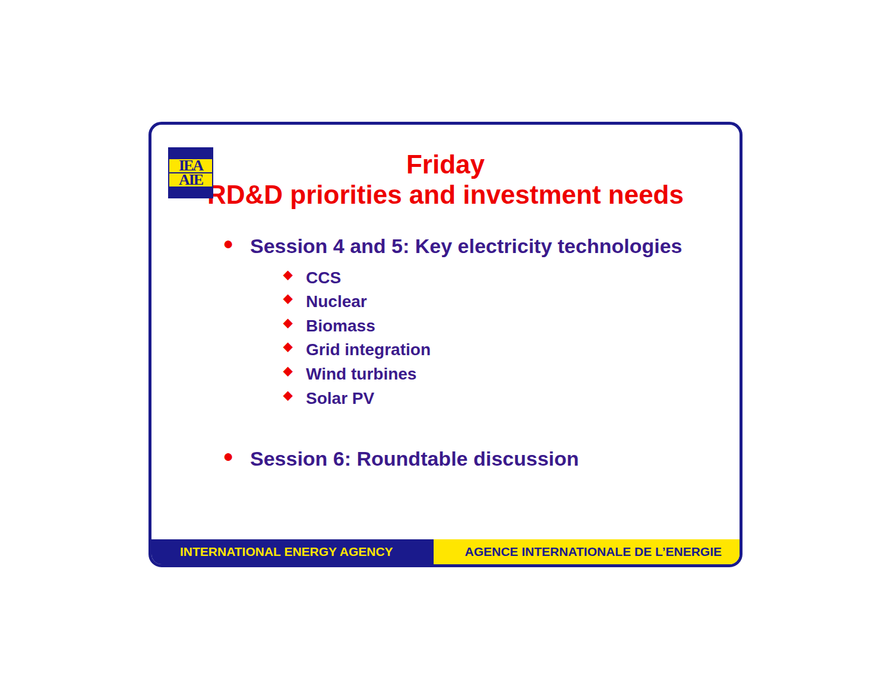IEA
AIE
Friday
RD&D priorities and investment needs
Session 4 and 5: Key electricity technologies
CCS
Nuclear
Biomass
Grid integration
Wind turbines
Solar PV
Session 6: Roundtable discussion
INTERNATIONAL ENERGY AGENCY
AGENCE INTERNATIONALE DE L’ENERGIE